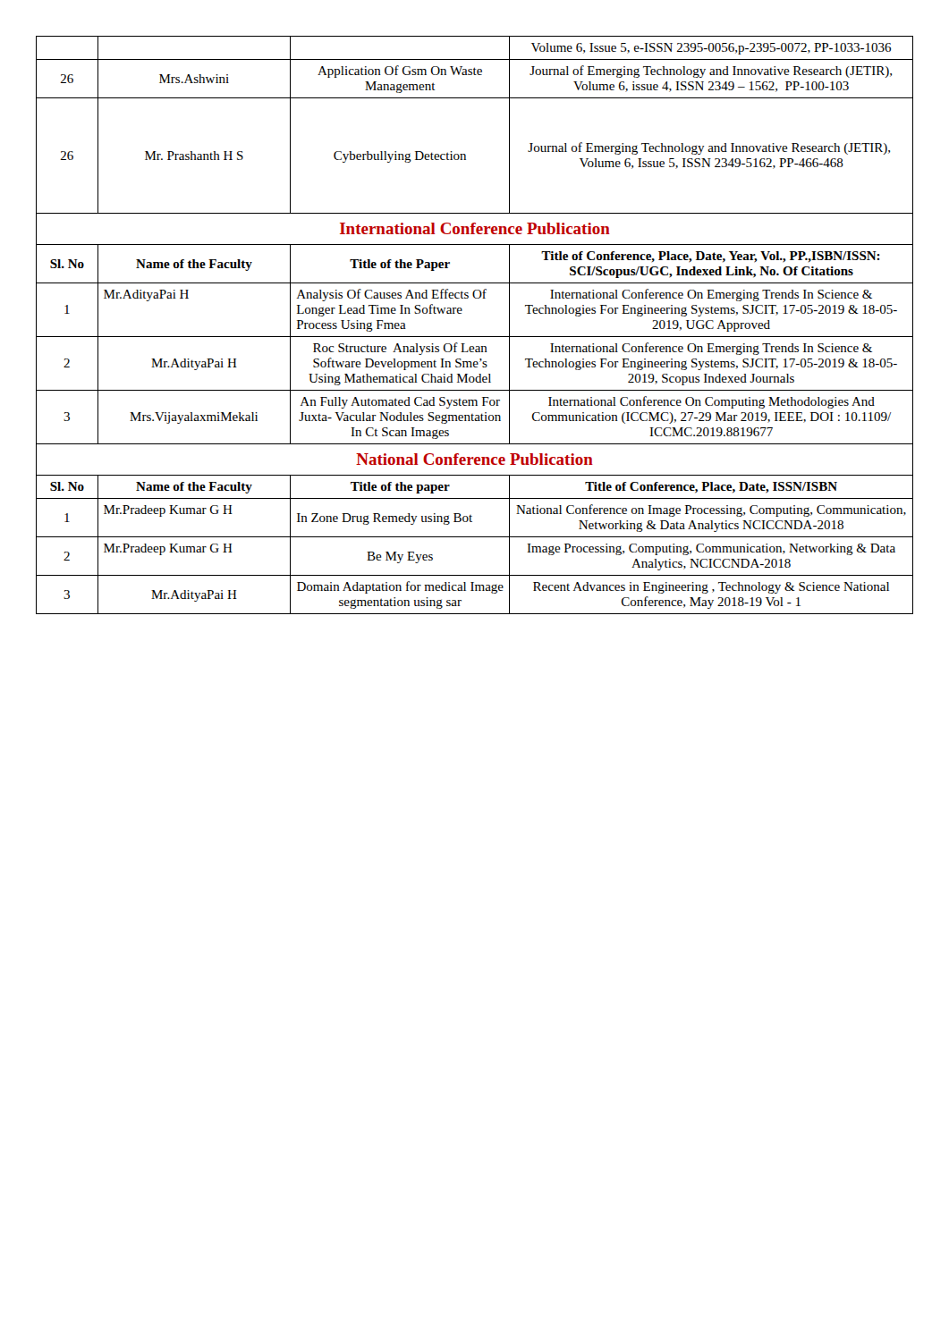| | | | Volume 6, Issue 5, e-ISSN 2395-0056,p-2395-0072, PP-1033-1036 |
| 26 | Mrs.Ashwini | Application Of Gsm On Waste Management | Journal of Emerging Technology and Innovative Research (JETIR), Volume 6, issue 4, ISSN 2349 – 1562, PP-100-103 |
| 26 | Mr. Prashanth H S | Cyberbullying Detection | Journal of Emerging Technology and Innovative Research (JETIR), Volume 6, Issue 5, ISSN 2349-5162, PP-466-468 |
| International Conference Publication |
| Sl. No | Name of the Faculty | Title of the Paper | Title of Conference, Place, Date, Year, Vol., PP.,ISBN/ISSN: SCI/Scopus/UGC, Indexed Link, No. Of Citations |
| 1 | Mr.AdityaPai H | Analysis Of Causes And Effects Of Longer Lead Time In Software Process Using Fmea | International Conference On Emerging Trends In Science & Technologies For Engineering Systems, SJCIT, 17-05-2019 & 18-05-2019, UGC Approved |
| 2 | Mr.AdityaPai H | Roc Structure Analysis Of Lean Software Development In Sme’s Using Mathematical Chaid Model | International Conference On Emerging Trends In Science & Technologies For Engineering Systems, SJCIT, 17-05-2019 & 18-05-2019, Scopus Indexed Journals |
| 3 | Mrs.VijayalaxmiMekali | An Fully Automated Cad System For Juxta- Vacular Nodules Segmentation In Ct Scan Images | International Conference On Computing Methodologies And Communication (ICCMC), 27-29 Mar 2019, IEEE, DOI : 10.1109/ ICCMC.2019.8819677 |
| National Conference Publication |
| Sl. No | Name of the Faculty | Title of the paper | Title of Conference, Place, Date, ISSN/ISBN |
| 1 | Mr.Pradeep Kumar G H | In Zone Drug Remedy using Bot | National Conference on Image Processing, Computing, Communication, Networking & Data Analytics NCICCNDA-2018 |
| 2 | Mr.Pradeep Kumar G H | Be My Eyes | Image Processing, Computing, Communication, Networking & Data Analytics, NCICCNDA-2018 |
| 3 | Mr.AdityaPai H | Domain Adaptation for medical Image segmentation using sar | Recent Advances in Engineering , Technology & Science National Conference, May 2018-19 Vol - 1 |